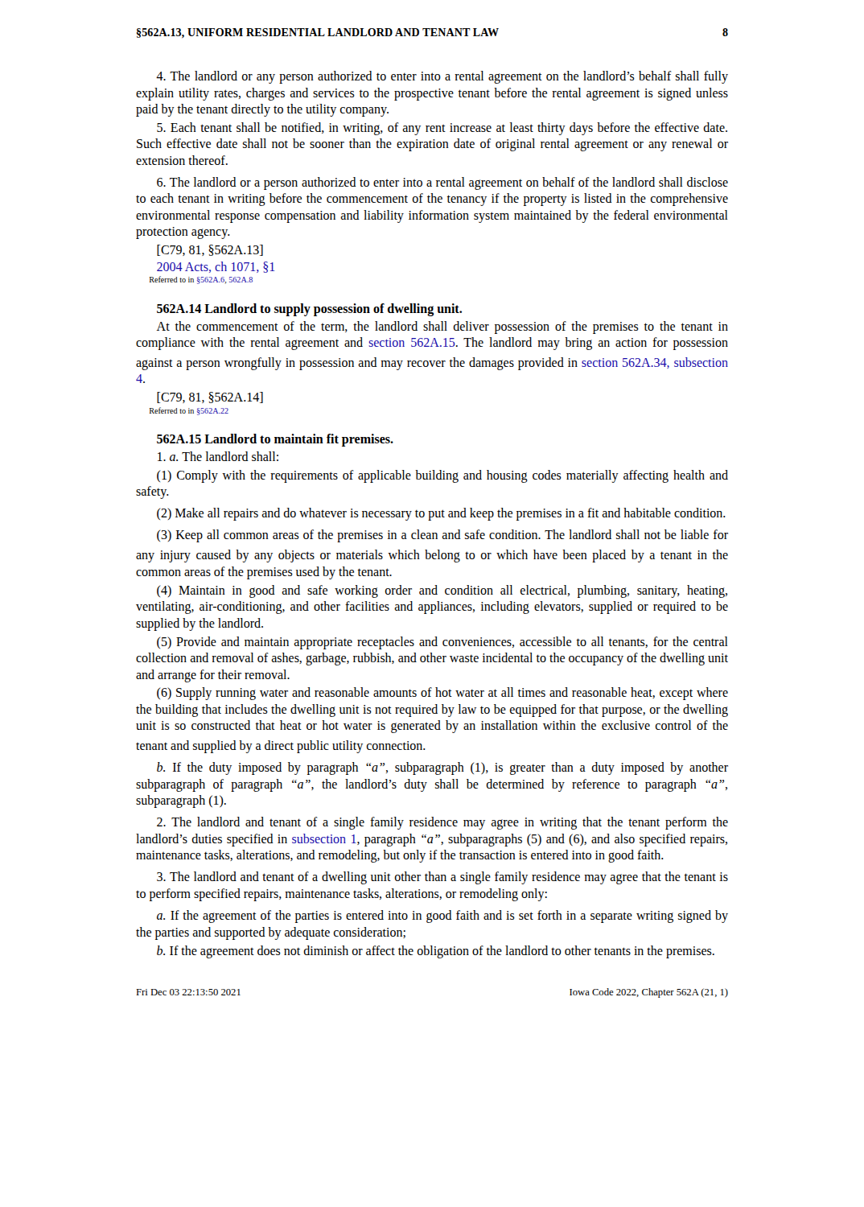§562A.13, UNIFORM RESIDENTIAL LANDLORD AND TENANT LAW 8
4. The landlord or any person authorized to enter into a rental agreement on the landlord’s behalf shall fully explain utility rates, charges and services to the prospective tenant before the rental agreement is signed unless paid by the tenant directly to the utility company.
5. Each tenant shall be notified, in writing, of any rent increase at least thirty days before the effective date. Such effective date shall not be sooner than the expiration date of original rental agreement or any renewal or extension thereof.
6. The landlord or a person authorized to enter into a rental agreement on behalf of the landlord shall disclose to each tenant in writing before the commencement of the tenancy if the property is listed in the comprehensive environmental response compensation and liability information system maintained by the federal environmental protection agency.
[C79, 81, §562A.13]
2004 Acts, ch 1071, §1
Referred to in §562A.6, 562A.8
562A.14 Landlord to supply possession of dwelling unit.
At the commencement of the term, the landlord shall deliver possession of the premises to the tenant in compliance with the rental agreement and section 562A.15. The landlord may bring an action for possession against a person wrongfully in possession and may recover the damages provided in section 562A.34, subsection 4.
[C79, 81, §562A.14]
Referred to in §562A.22
562A.15 Landlord to maintain fit premises.
1. a. The landlord shall:
(1) Comply with the requirements of applicable building and housing codes materially affecting health and safety.
(2) Make all repairs and do whatever is necessary to put and keep the premises in a fit and habitable condition.
(3) Keep all common areas of the premises in a clean and safe condition. The landlord shall not be liable for any injury caused by any objects or materials which belong to or which have been placed by a tenant in the common areas of the premises used by the tenant.
(4) Maintain in good and safe working order and condition all electrical, plumbing, sanitary, heating, ventilating, air-conditioning, and other facilities and appliances, including elevators, supplied or required to be supplied by the landlord.
(5) Provide and maintain appropriate receptacles and conveniences, accessible to all tenants, for the central collection and removal of ashes, garbage, rubbish, and other waste incidental to the occupancy of the dwelling unit and arrange for their removal.
(6) Supply running water and reasonable amounts of hot water at all times and reasonable heat, except where the building that includes the dwelling unit is not required by law to be equipped for that purpose, or the dwelling unit is so constructed that heat or hot water is generated by an installation within the exclusive control of the tenant and supplied by a direct public utility connection.
b. If the duty imposed by paragraph “a”, subparagraph (1), is greater than a duty imposed by another subparagraph of paragraph “a”, the landlord’s duty shall be determined by reference to paragraph “a”, subparagraph (1).
2. The landlord and tenant of a single family residence may agree in writing that the tenant perform the landlord’s duties specified in subsection 1, paragraph “a”, subparagraphs (5) and (6), and also specified repairs, maintenance tasks, alterations, and remodeling, but only if the transaction is entered into in good faith.
3. The landlord and tenant of a dwelling unit other than a single family residence may agree that the tenant is to perform specified repairs, maintenance tasks, alterations, or remodeling only:
a. If the agreement of the parties is entered into in good faith and is set forth in a separate writing signed by the parties and supported by adequate consideration;
b. If the agreement does not diminish or affect the obligation of the landlord to other tenants in the premises.
Fri Dec 03 22:13:50 2021 Iowa Code 2022, Chapter 562A (21, 1)